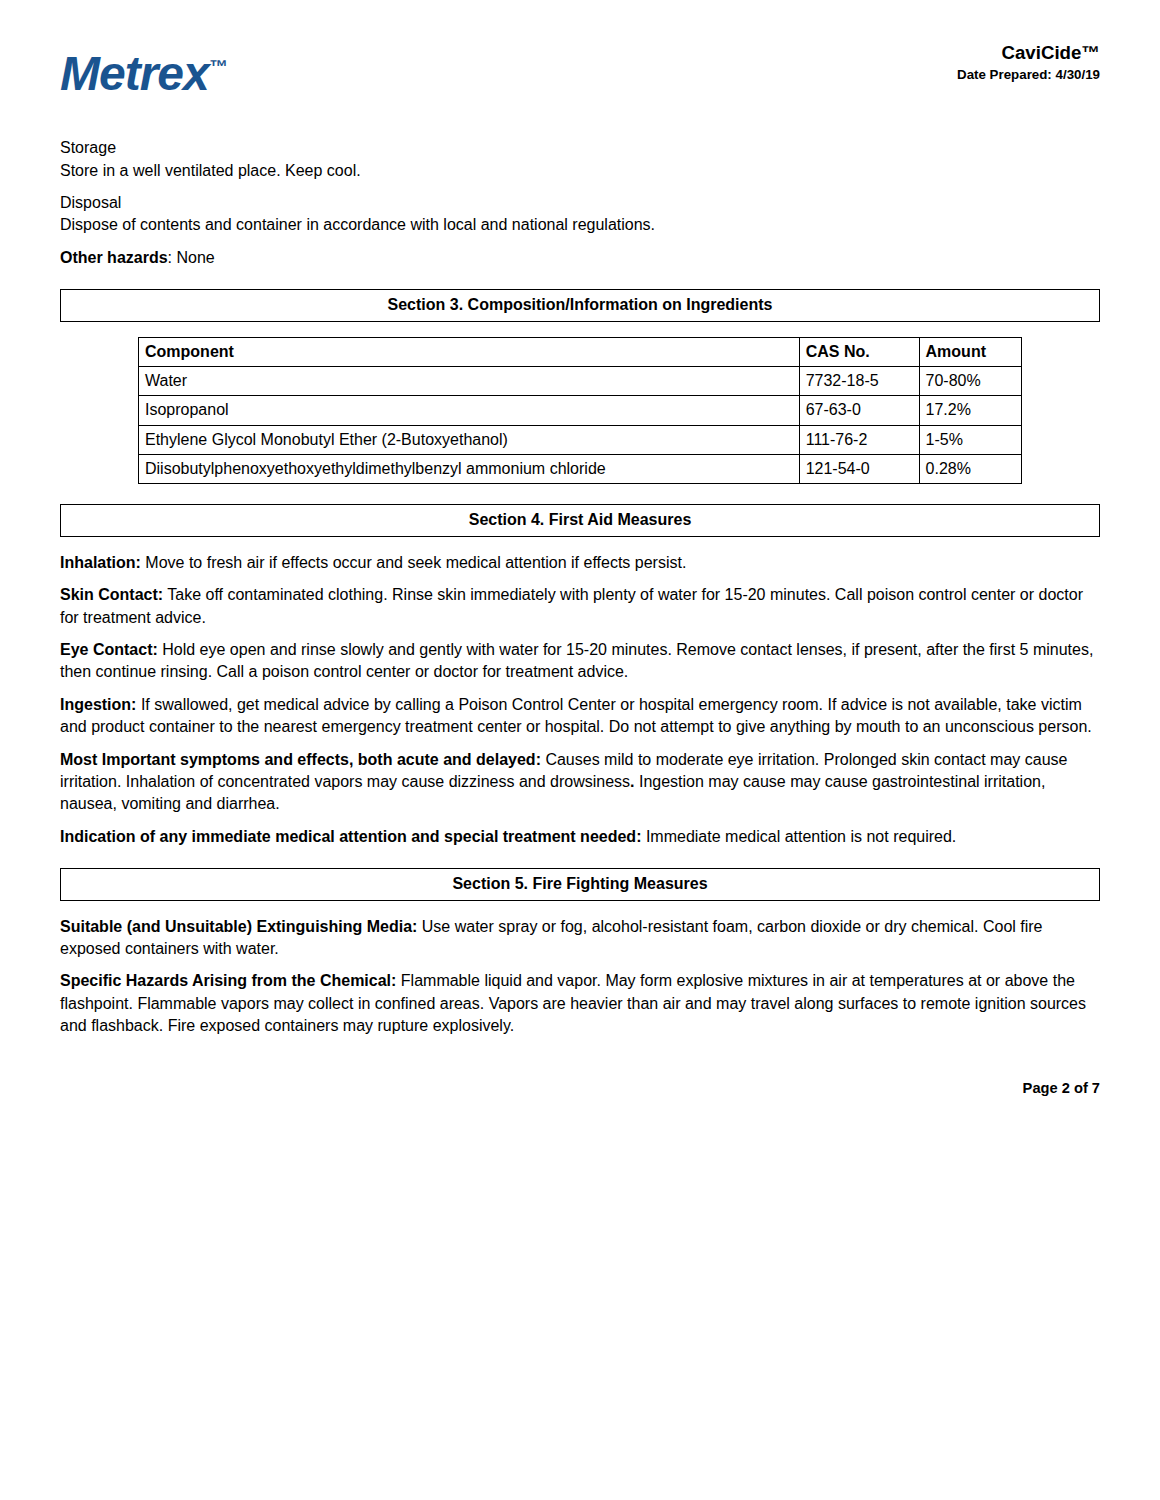Metrex™
CaviCide™
Date Prepared: 4/30/19
Storage
Store in a well ventilated place. Keep cool.
Disposal
Dispose of contents and container in accordance with local and national regulations.
Other hazards: None
Section 3. Composition/Information on Ingredients
| Component | CAS No. | Amount |
| --- | --- | --- |
| Water | 7732-18-5 | 70-80% |
| Isopropanol | 67-63-0 | 17.2% |
| Ethylene Glycol Monobutyl Ether (2-Butoxyethanol) | 111-76-2 | 1-5% |
| Diisobutylphenoxyethoxyethyldimethylbenzyl ammonium chloride | 121-54-0 | 0.28% |
Section 4. First Aid Measures
Inhalation: Move to fresh air if effects occur and seek medical attention if effects persist.
Skin Contact: Take off contaminated clothing. Rinse skin immediately with plenty of water for 15-20 minutes. Call poison control center or doctor for treatment advice.
Eye Contact: Hold eye open and rinse slowly and gently with water for 15-20 minutes. Remove contact lenses, if present, after the first 5 minutes, then continue rinsing. Call a poison control center or doctor for treatment advice.
Ingestion: If swallowed, get medical advice by calling a Poison Control Center or hospital emergency room. If advice is not available, take victim and product container to the nearest emergency treatment center or hospital. Do not attempt to give anything by mouth to an unconscious person.
Most Important symptoms and effects, both acute and delayed: Causes mild to moderate eye irritation. Prolonged skin contact may cause irritation. Inhalation of concentrated vapors may cause dizziness and drowsiness. Ingestion may cause may cause gastrointestinal irritation, nausea, vomiting and diarrhea.
Indication of any immediate medical attention and special treatment needed: Immediate medical attention is not required.
Section 5. Fire Fighting Measures
Suitable (and Unsuitable) Extinguishing Media: Use water spray or fog, alcohol-resistant foam, carbon dioxide or dry chemical. Cool fire exposed containers with water.
Specific Hazards Arising from the Chemical: Flammable liquid and vapor. May form explosive mixtures in air at temperatures at or above the flashpoint. Flammable vapors may collect in confined areas. Vapors are heavier than air and may travel along surfaces to remote ignition sources and flashback. Fire exposed containers may rupture explosively.
Page 2 of 7